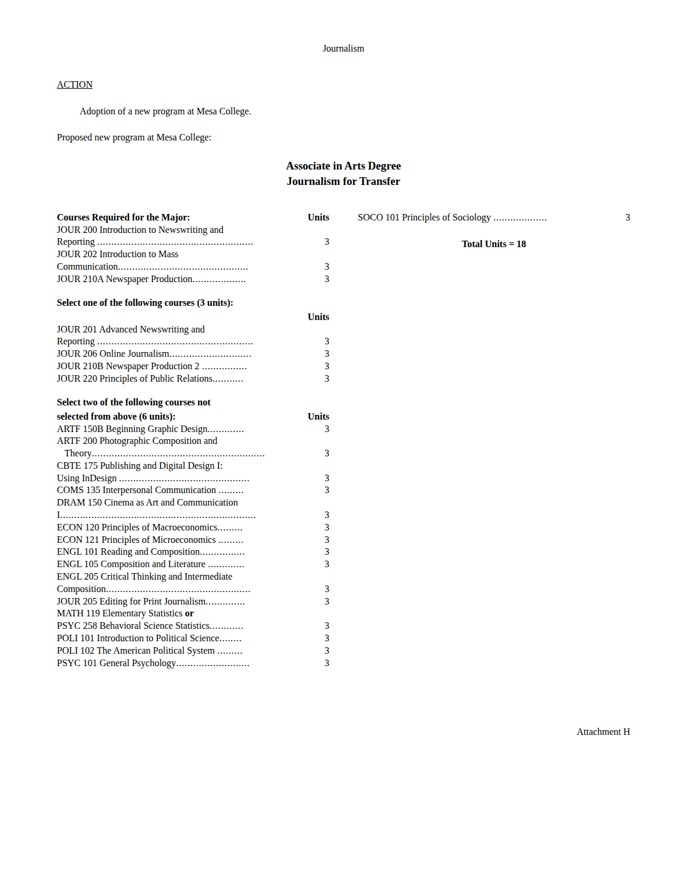Journalism
ACTION
Adoption of a new program at Mesa College.
Proposed new program at Mesa College:
Associate in Arts Degree
Journalism for Transfer
Courses Required for the Major: Units
| JOUR 200 Introduction to Newswriting and | |
| Reporting ....................................................... | 3 |
| JOUR 202 Introduction to Mass | |
| Communication .............................................. | 3 |
| JOUR 210A Newspaper Production ................... | 3 |
Select one of the following courses (3 units):
Units
| JOUR 201 Advanced Newswriting and | |
| Reporting ....................................................... | 3 |
| JOUR 206 Online Journalism ............................. | 3 |
| JOUR 210B Newspaper Production 2 ................ | 3 |
| JOUR 220 Principles of Public Relations ........... | 3 |
Select two of the following courses not
selected from above (6 units): Units
| ARTF 150B Beginning Graphic Design ............. | 3 |
| ARTF 200 Photographic Composition and | |
| Theory ............................................................. | 3 |
| CBTE 175 Publishing and Digital Design I: | |
| Using InDesign .............................................. | 3 |
| COMS 135 Interpersonal Communication ......... | 3 |
| DRAM 150 Cinema as Art and Communication | |
| I ..................................................................... | 3 |
| ECON 120 Principles of Macroeconomics ......... | 3 |
| ECON 121 Principles of Microeconomics ......... | 3 |
| ENGL 101 Reading and Composition ................ | 3 |
| ENGL 105 Composition and Literature ............. | 3 |
| ENGL 205 Critical Thinking and Intermediate | |
| Composition ................................................... | 3 |
| JOUR 205 Editing for Print Journalism .............. | 3 |
| MATH 119 Elementary Statistics or | |
| PSYC 258 Behavioral Science Statistics ............ | 3 |
| POLI 101 Introduction to Political Science ........ | 3 |
| POLI 102 The American Political System ......... | 3 |
| PSYC 101 General Psychology .......................... | 3 |
| SOCO 101 Principles of Sociology ................... | 3 |
Total Units = 18
Attachment H